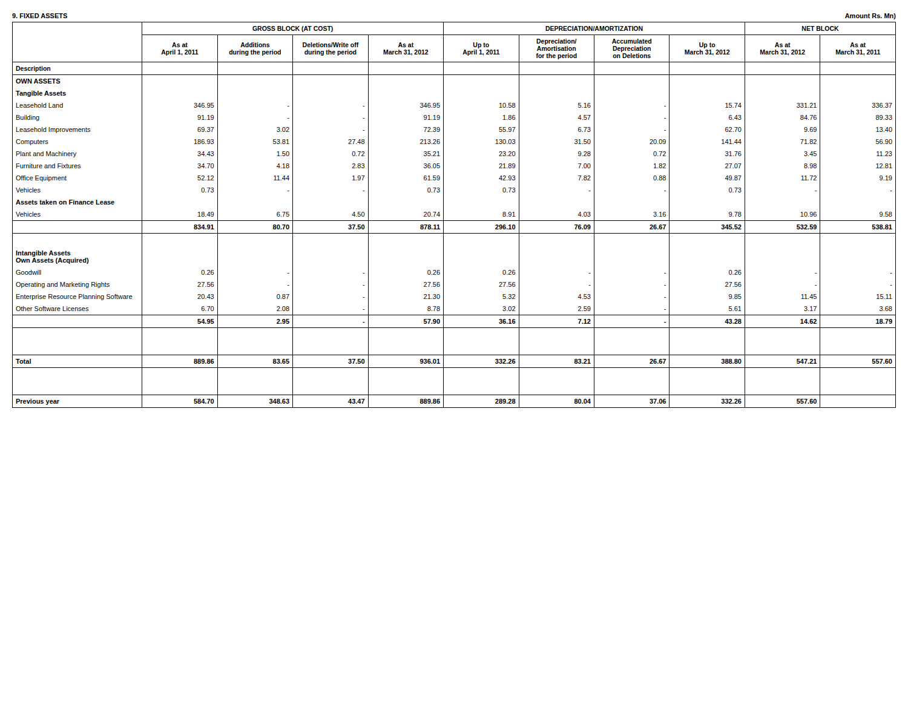9. FIXED ASSETS Amount Rs. Mn)
| | GROSS BLOCK (AT COST) | DEPRECIATION/AMORTIZATION | NET BLOCK |
| --- | --- | --- | --- |
| As at April 1, 2011 | Additions during the period | Deletions/Write off during the period | As at March 31, 2012 | Up to April 1, 2011 | Depreciation/ Amortisation for the period | Accumulated Depreciation on Deletions | Up to March 31, 2012 | As at March 31, 2012 | As at March 31, 2011 |
| Description | | | | | | | | | | |
| OWN ASSETS | | | | | | | | | | |
| Tangible Assets | | | | | | | | | | |
| Leasehold Land | 346.95 | - | - | 346.95 | 10.58 | 5.16 | - | 15.74 | 331.21 | 336.37 |
| Building | 91.19 | - | - | 91.19 | 1.86 | 4.57 | - | 6.43 | 84.76 | 89.33 |
| Leasehold Improvements | 69.37 | 3.02 | - | 72.39 | 55.97 | 6.73 | - | 62.70 | 9.69 | 13.40 |
| Computers | 186.93 | 53.81 | 27.48 | 213.26 | 130.03 | 31.50 | 20.09 | 141.44 | 71.82 | 56.90 |
| Plant and Machinery | 34.43 | 1.50 | 0.72 | 35.21 | 23.20 | 9.28 | 0.72 | 31.76 | 3.45 | 11.23 |
| Furniture and Fixtures | 34.70 | 4.18 | 2.83 | 36.05 | 21.89 | 7.00 | 1.82 | 27.07 | 8.98 | 12.81 |
| Office Equipment | 52.12 | 11.44 | 1.97 | 61.59 | 42.93 | 7.82 | 0.88 | 49.87 | 11.72 | 9.19 |
| Vehicles | 0.73 | - | - | 0.73 | 0.73 | - | - | 0.73 | - | - |
| Assets taken on Finance Lease | | | | | | | | | | |
| Vehicles | 18.49 | 6.75 | 4.50 | 20.74 | 8.91 | 4.03 | 3.16 | 9.78 | 10.96 | 9.58 |
| | 834.91 | 80.70 | 37.50 | 878.11 | 296.10 | 76.09 | 26.67 | 345.52 | 532.59 | 538.81 |
| Intangible Assets Own Assets (Acquired) | | | | | | | | | | |
| Goodwill | 0.26 | - | - | 0.26 | 0.26 | - | - | 0.26 | - | - |
| Operating and Marketing Rights | 27.56 | - | - | 27.56 | 27.56 | - | - | 27.56 | - | - |
| Enterprise Resource Planning Software | 20.43 | 0.87 | - | 21.30 | 5.32 | 4.53 | - | 9.85 | 11.45 | 15.11 |
| Other Software Licenses | 6.70 | 2.08 | - | 8.78 | 3.02 | 2.59 | - | 5.61 | 3.17 | 3.68 |
| | 54.95 | 2.95 | - | 57.90 | 36.16 | 7.12 | - | 43.28 | 14.62 | 18.79 |
| Total | 889.86 | 83.65 | 37.50 | 936.01 | 332.26 | 83.21 | 26.67 | 388.80 | 547.21 | 557.60 |
| Previous year | 584.70 | 348.63 | 43.47 | 889.86 | 289.28 | 80.04 | 37.06 | 332.26 | 557.60 | |